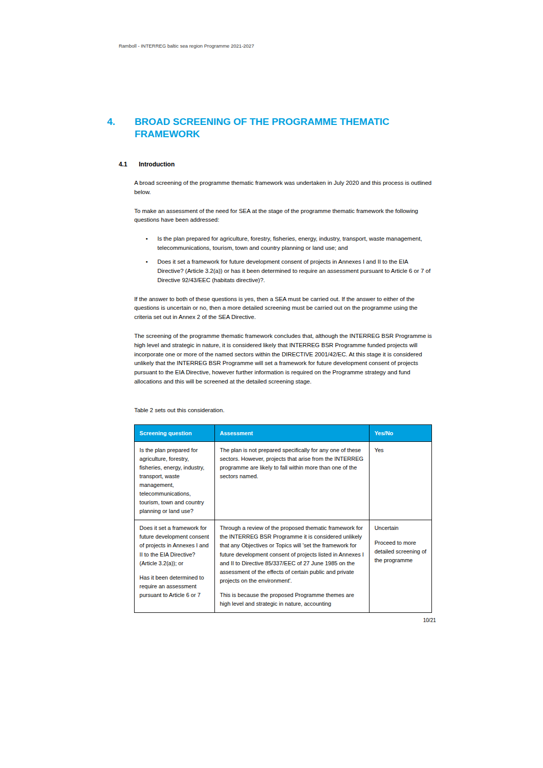Ramboll - INTERREG baltic sea region Programme 2021-2027
4. BROAD SCREENING OF THE PROGRAMME THEMATIC FRAMEWORK
4.1 Introduction
A broad screening of the programme thematic framework was undertaken in July 2020 and this process is outlined below.
To make an assessment of the need for SEA at the stage of the programme thematic framework the following questions have been addressed:
Is the plan prepared for agriculture, forestry, fisheries, energy, industry, transport, waste management, telecommunications, tourism, town and country planning or land use; and
Does it set a framework for future development consent of projects in Annexes I and II to the EIA Directive? (Article 3.2(a)) or has it been determined to require an assessment pursuant to Article 6 or 7 of Directive 92/43/EEC (habitats directive)?.
If the answer to both of these questions is yes, then a SEA must be carried out. If the answer to either of the questions is uncertain or no, then a more detailed screening must be carried out on the programme using the criteria set out in Annex 2 of the SEA Directive.
The screening of the programme thematic framework concludes that, although the INTERREG BSR Programme is high level and strategic in nature, it is considered likely that INTERREG BSR Programme funded projects will incorporate one or more of the named sectors within the DIRECTIVE 2001/42/EC. At this stage it is considered unlikely that the INTERREG BSR Programme will set a framework for future development consent of projects pursuant to the EIA Directive, however further information is required on the Programme strategy and fund allocations and this will be screened at the detailed screening stage.
Table 2 sets out this consideration.
| Screening question | Assessment | Yes/No |
| --- | --- | --- |
| Is the plan prepared for agriculture, forestry, fisheries, energy, industry, transport, waste management, telecommunications, tourism, town and country planning or land use? | The plan is not prepared specifically for any one of these sectors. However, projects that arise from the INTERREG programme are likely to fall within more than one of the sectors named. | Yes |
| Does it set a framework for future development consent of projects in Annexes I and II to the EIA Directive? (Article 3.2(a)); or Has it been determined to require an assessment pursuant to Article 6 or 7 | Through a review of the proposed thematic framework for the INTERREG BSR Programme it is considered unlikely that any Objectives or Topics will 'set the framework for future development consent of projects listed in Annexes I and II to Directive 85/337/EEC of 27 June 1985 on the assessment of the effects of certain public and private projects on the environment'. This is because the proposed Programme themes are high level and strategic in nature, accounting | Uncertain Proceed to more detailed screening of the programme |
10/21